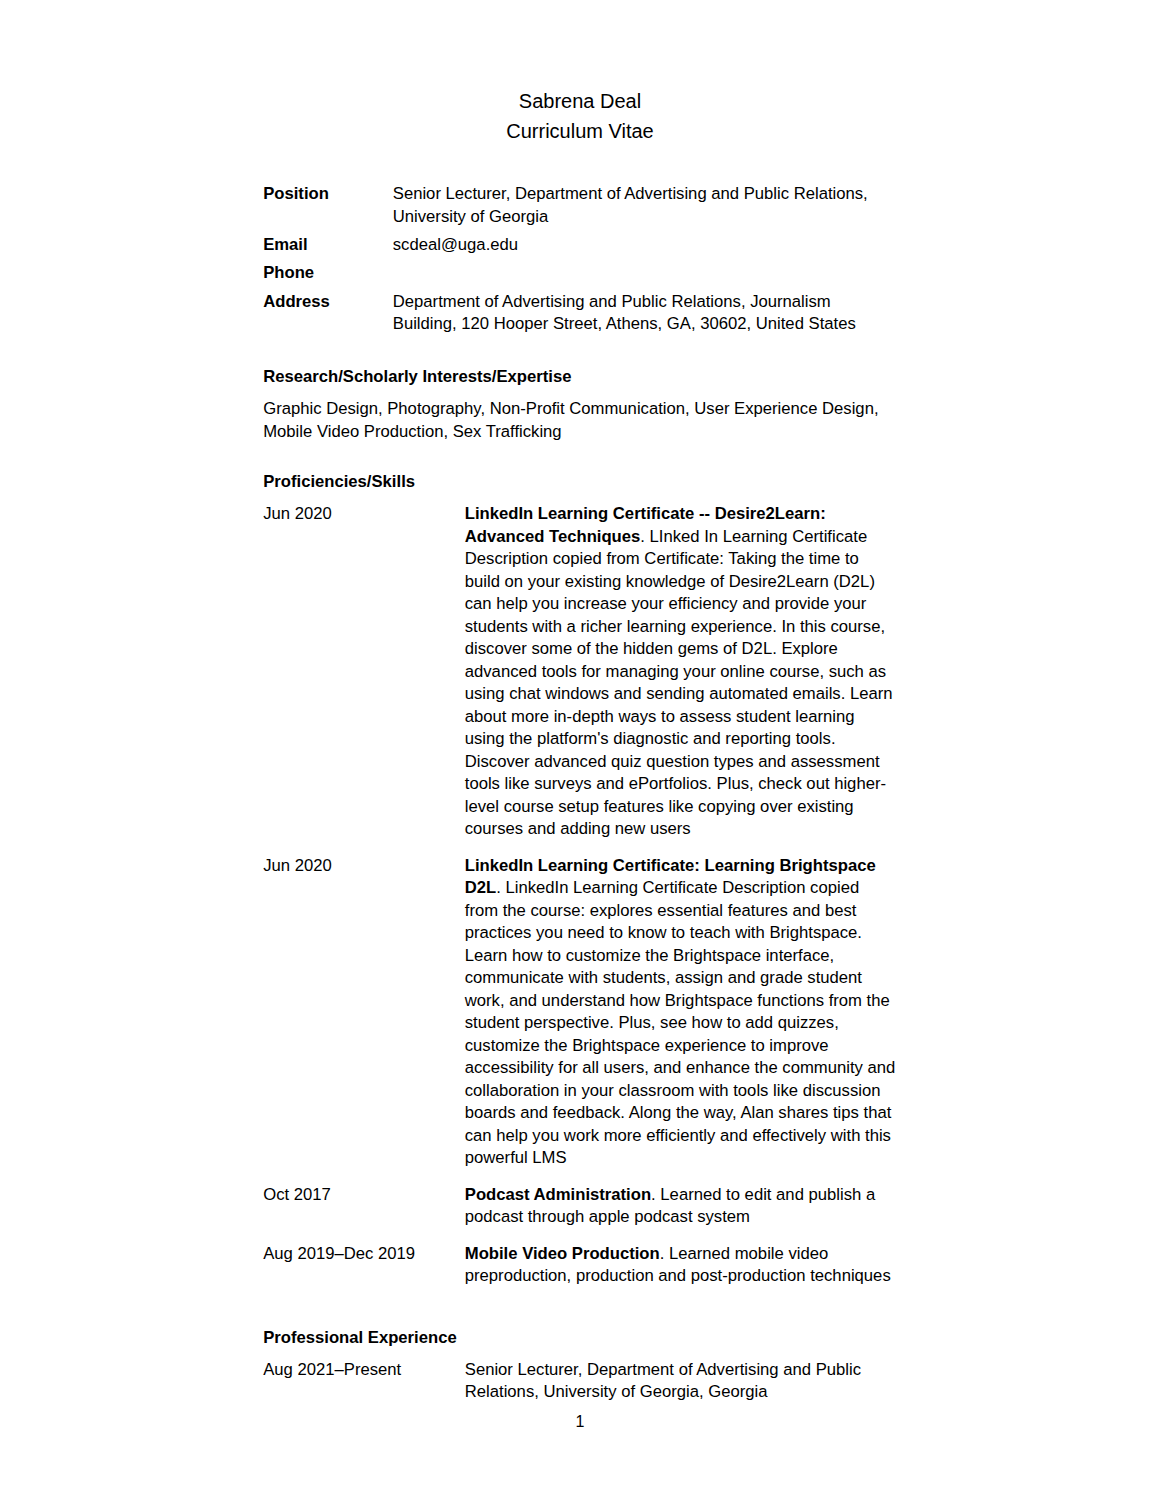Sabrena Deal Curriculum Vitae
| Position | Senior Lecturer, Department of Advertising and Public Relations, University of Georgia |
| Email | scdeal@uga.edu |
| Phone | |
| Address | Department of Advertising and Public Relations, Journalism Building, 120 Hooper Street, Athens, GA, 30602, United States |
Research/Scholarly Interests/Expertise
Graphic Design, Photography, Non-Profit Communication, User Experience Design, Mobile Video Production, Sex Trafficking
Proficiencies/Skills
| Jun 2020 | LinkedIn Learning Certificate -- Desire2Learn: Advanced Techniques . LInked In Learning Certificate Description copied from Certificate: Taking the time to build on your existing knowledge of Desire2Learn (D2L) can help you increase your efficiency and provide your students with a richer learning experience. In this course, discover some of the hidden gems of D2L. Explore advanced tools for managing your online course, such as using chat windows and sending automated emails. Learn about more in-depth ways to assess student learning using the platform's diagnostic and reporting tools. Discover advanced quiz question types and assessment tools like surveys and ePortfolios. Plus, check out higher-level course setup features like copying over existing courses and adding new users |
| Jun 2020 | LinkedIn Learning Certificate: Learning Brightspace D2L . LinkedIn Learning Certificate Description copied from the course: explores essential features and best practices you need to know to teach with Brightspace. Learn how to customize the Brightspace interface, communicate with students, assign and grade student work, and understand how Brightspace functions from the student perspective. Plus, see how to add quizzes, customize the Brightspace experience to improve accessibility for all users, and enhance the community and collaboration in your classroom with tools like discussion boards and feedback. Along the way, Alan shares tips that can help you work more efficiently and effectively with this powerful LMS |
| Oct 2017 | Podcast Administration . Learned to edit and publish a podcast through apple podcast system |
| Aug 2019–Dec 2019 | Mobile Video Production . Learned mobile video preproduction, production and post-production techniques |
Professional Experience
| Aug 2021–Present | Senior Lecturer, Department of Advertising and Public Relations, University of Georgia, Georgia |
1